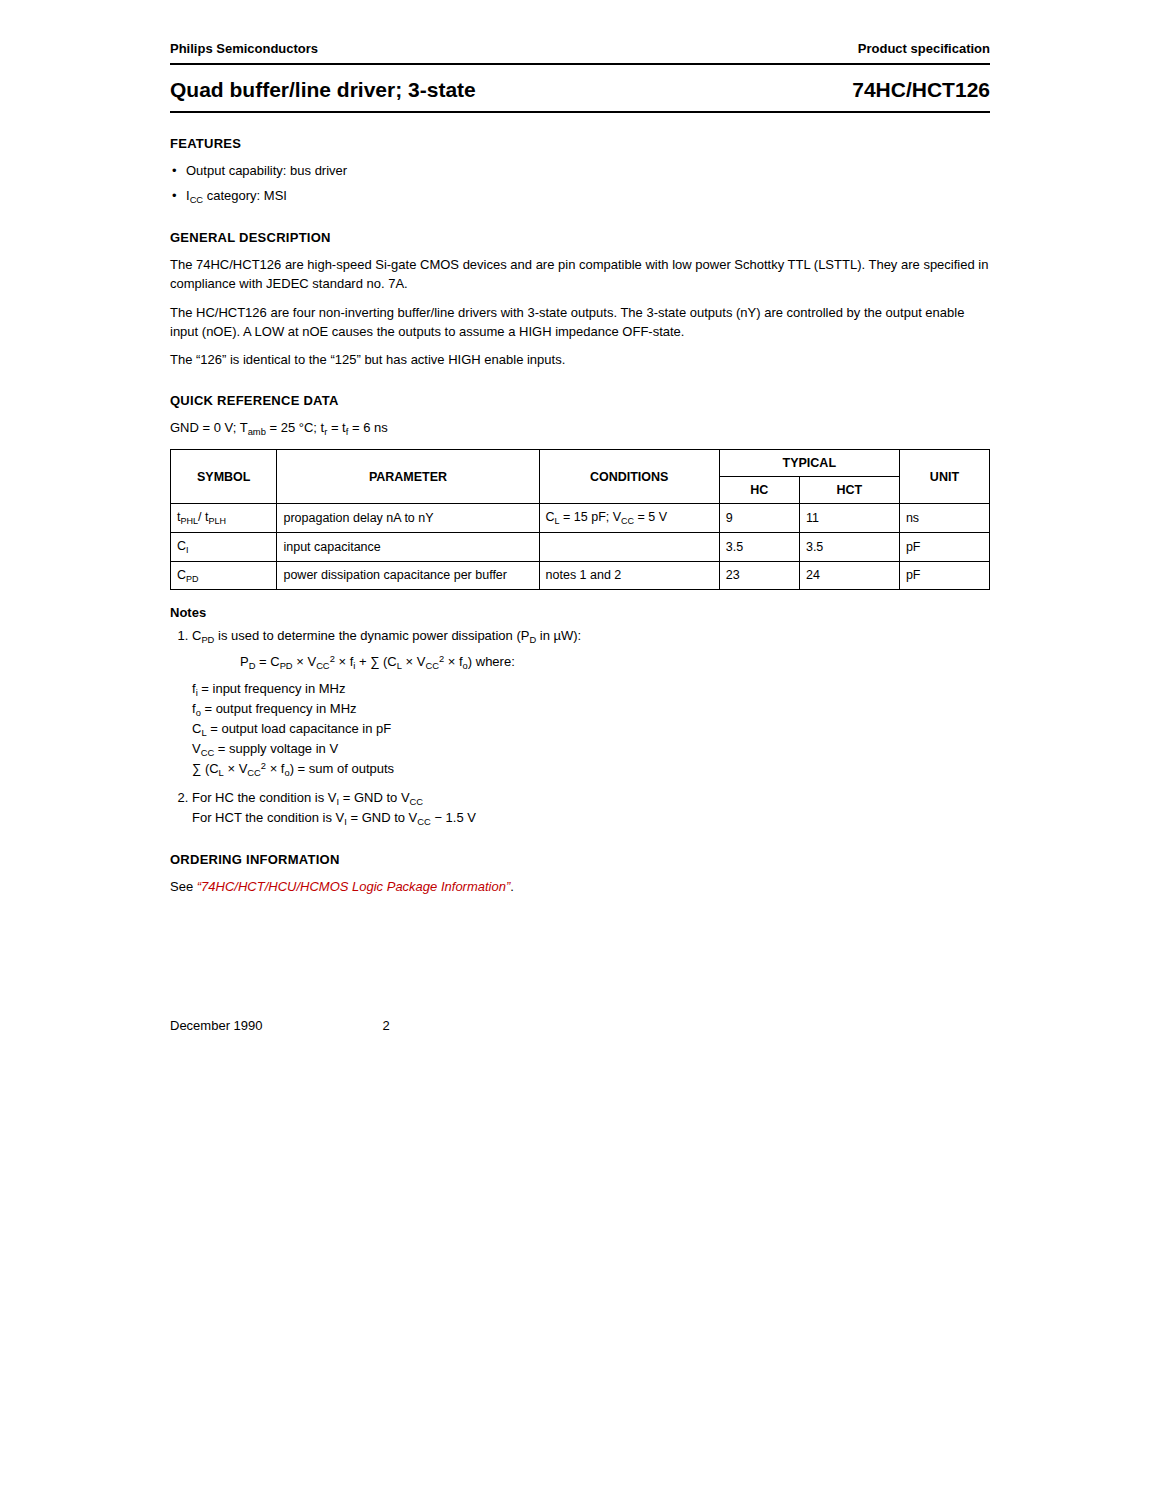Philips Semiconductors Product specification
Quad buffer/line driver; 3-state 74HC/HCT126
FEATURES
Output capability: bus driver
ICC category: MSI
GENERAL DESCRIPTION
The 74HC/HCT126 are high-speed Si-gate CMOS devices and are pin compatible with low power Schottky TTL (LSTTL). They are specified in compliance with JEDEC standard no. 7A.
The HC/HCT126 are four non-inverting buffer/line drivers with 3-state outputs. The 3-state outputs (nY) are controlled by the output enable input (nOE). A LOW at nOE causes the outputs to assume a HIGH impedance OFF-state.
The “126” is identical to the “125” but has active HIGH enable inputs.
QUICK REFERENCE DATA
GND = 0 V; Tamb = 25 °C; tr = tf = 6 ns
| SYMBOL | PARAMETER | CONDITIONS | TYPICAL | UNIT |
| --- | --- | --- | --- | --- |
| HC | HCT |
| t PHL / t PLH | propagation delay nA to nY | C L = 15 pF; V CC = 5 V | 9 | 11 | ns |
| C I | input capacitance | | 3.5 | 3.5 | pF |
| C PD | power dissipation capacitance per buffer | notes 1 and 2 | 23 | 24 | pF |
Notes
CPD is used to determine the dynamic power dissipation (PD in µW):
PD = CPD × VCC2 × fi + ∑ (CL × VCC2 × fo) where:
fi = input frequency in MHz
fo = output frequency in MHz
CL = output load capacitance in pF
VCC = supply voltage in V
∑ (CL × VCC2 × fo) = sum of outputs
For HC the condition is VI = GND to VCC
For HCT the condition is VI = GND to VCC − 1.5 V
ORDERING INFORMATION
See “74HC/HCT/HCU/HCMOS Logic Package Information”.
December 1990 2